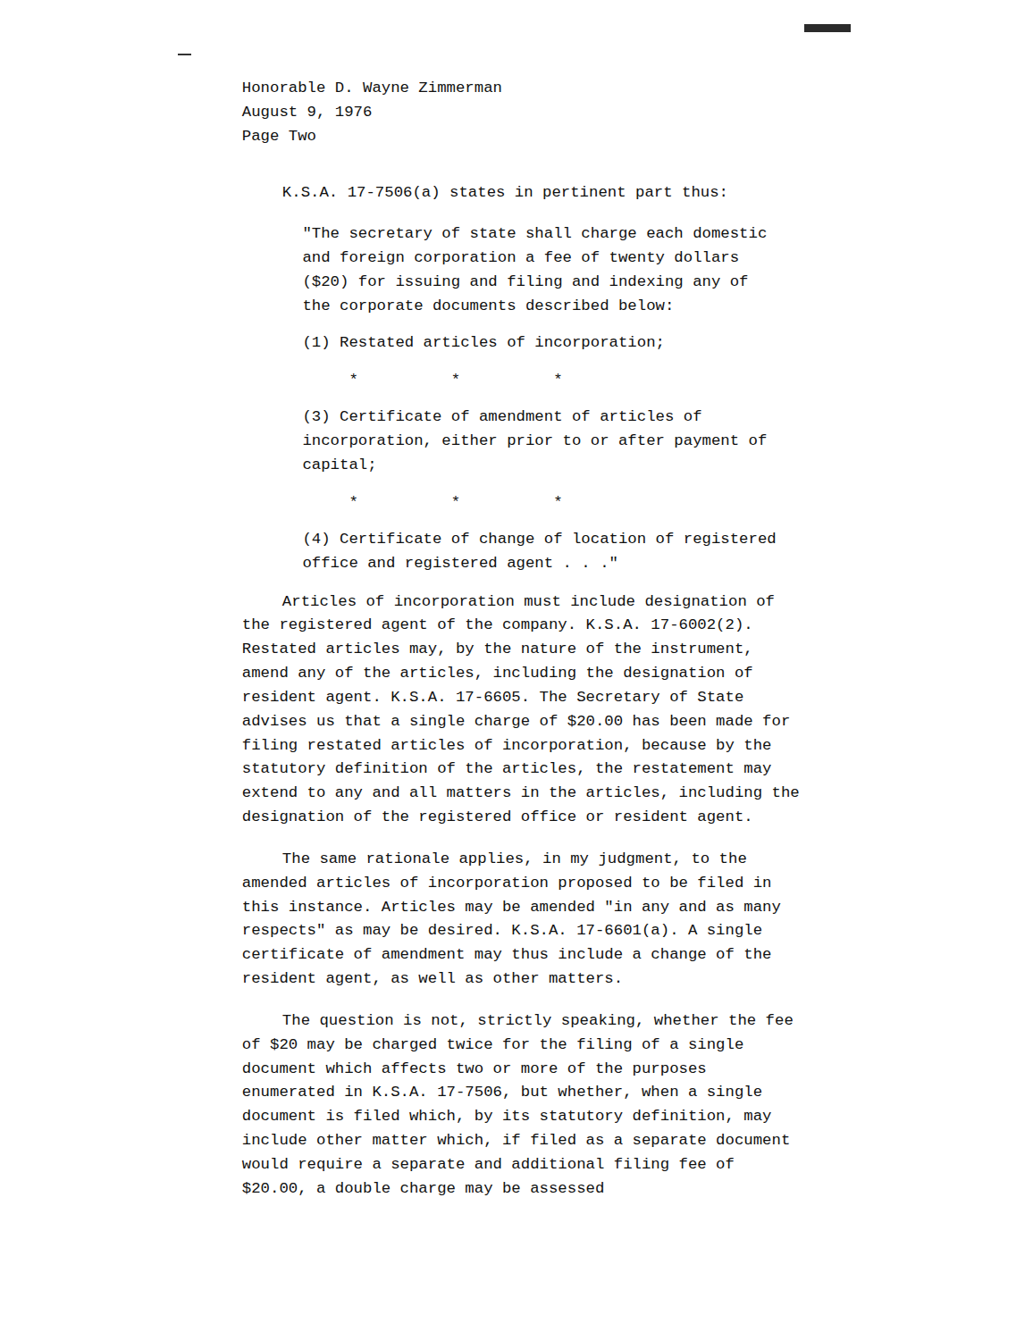Honorable D. Wayne Zimmerman August 9, 1976 Page Two
K.S.A. 17-7506(a) states in pertinent part thus:
"The secretary of state shall charge each domestic and foreign corporation a fee of twenty dollars ($20) for issuing and filing and indexing any of the corporate documents described below:
(1) Restated articles of incorporation;
* * *
(3) Certificate of amendment of articles of incorporation, either prior to or after payment of capital;
* * *
(4) Certificate of change of location of registered office and registered agent . . ."
Articles of incorporation must include designation of the registered agent of the company. K.S.A. 17-6002(2). Restated articles may, by the nature of the instrument, amend any of the articles, including the designation of resident agent. K.S.A. 17-6605. The Secretary of State advises us that a single charge of $20.00 has been made for filing restated articles of incorporation, because by the statutory definition of the articles, the restatement may extend to any and all matters in the articles, including the designation of the registered office or resident agent.
The same rationale applies, in my judgment, to the amended articles of incorporation proposed to be filed in this instance. Articles may be amended "in any and as many respects" as may be desired. K.S.A. 17-6601(a). A single certificate of amendment may thus include a change of the resident agent, as well as other matters.
The question is not, strictly speaking, whether the fee of $20 may be charged twice for the filing of a single document which affects two or more of the purposes enumerated in K.S.A. 17-7506, but whether, when a single document is filed which, by its statutory definition, may include other matter which, if filed as a separate document would require a separate and additional filing fee of $20.00, a double charge may be assessed